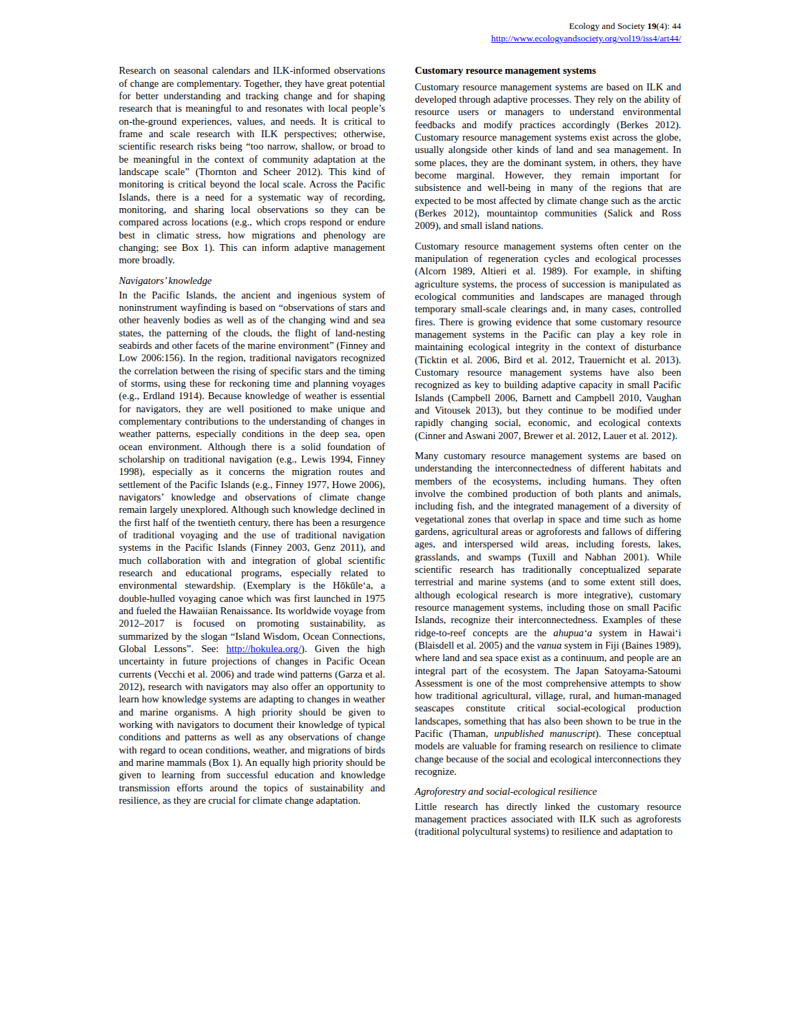Ecology and Society 19(4): 44
http://www.ecologyandsociety.org/vol19/iss4/art44/
Research on seasonal calendars and ILK-informed observations of change are complementary. Together, they have great potential for better understanding and tracking change and for shaping research that is meaningful to and resonates with local people’s on-the-ground experiences, values, and needs. It is critical to frame and scale research with ILK perspectives; otherwise, scientific research risks being “too narrow, shallow, or broad to be meaningful in the context of community adaptation at the landscape scale” (Thornton and Scheer 2012). This kind of monitoring is critical beyond the local scale. Across the Pacific Islands, there is a need for a systematic way of recording, monitoring, and sharing local observations so they can be compared across locations (e.g., which crops respond or endure best in climatic stress, how migrations and phenology are changing; see Box 1). This can inform adaptive management more broadly.
Navigators’ knowledge
In the Pacific Islands, the ancient and ingenious system of noninstrument wayfinding is based on “observations of stars and other heavenly bodies as well as of the changing wind and sea states, the patterning of the clouds, the flight of land-nesting seabirds and other facets of the marine environment” (Finney and Low 2006:156). In the region, traditional navigators recognized the correlation between the rising of specific stars and the timing of storms, using these for reckoning time and planning voyages (e.g., Erdland 1914). Because knowledge of weather is essential for navigators, they are well positioned to make unique and complementary contributions to the understanding of changes in weather patterns, especially conditions in the deep sea, open ocean environment. Although there is a solid foundation of scholarship on traditional navigation (e.g., Lewis 1994, Finney 1998), especially as it concerns the migration routes and settlement of the Pacific Islands (e.g., Finney 1977, Howe 2006), navigators’ knowledge and observations of climate change remain largely unexplored. Although such knowledge declined in the first half of the twentieth century, there has been a resurgence of traditional voyaging and the use of traditional navigation systems in the Pacific Islands (Finney 2003, Genz 2011), and much collaboration with and integration of global scientific research and educational programs, especially related to environmental stewardship. (Exemplary is the Hōkūle‘a, a double-hulled voyaging canoe which was first launched in 1975 and fueled the Hawaiian Renaissance. Its worldwide voyage from 2012–2017 is focused on promoting sustainability, as summarized by the slogan “Island Wisdom, Ocean Connections, Global Lessons”. See: http://hokulea.org/). Given the high uncertainty in future projections of changes in Pacific Ocean currents (Vecchi et al. 2006) and trade wind patterns (Garza et al. 2012), research with navigators may also offer an opportunity to learn how knowledge systems are adapting to changes in weather and marine organisms. A high priority should be given to working with navigators to document their knowledge of typical conditions and patterns as well as any observations of change with regard to ocean conditions, weather, and migrations of birds and marine mammals (Box 1). An equally high priority should be given to learning from successful education and knowledge transmission efforts around the topics of sustainability and resilience, as they are crucial for climate change adaptation.
Customary resource management systems
Customary resource management systems are based on ILK and developed through adaptive processes. They rely on the ability of resource users or managers to understand environmental feedbacks and modify practices accordingly (Berkes 2012). Customary resource management systems exist across the globe, usually alongside other kinds of land and sea management. In some places, they are the dominant system, in others, they have become marginal. However, they remain important for subsistence and well-being in many of the regions that are expected to be most affected by climate change such as the arctic (Berkes 2012), mountaintop communities (Salick and Ross 2009), and small island nations.
Customary resource management systems often center on the manipulation of regeneration cycles and ecological processes (Alcorn 1989, Altieri et al. 1989). For example, in shifting agriculture systems, the process of succession is manipulated as ecological communities and landscapes are managed through temporary small-scale clearings and, in many cases, controlled fires. There is growing evidence that some customary resource management systems in the Pacific can play a key role in maintaining ecological integrity in the context of disturbance (Ticktin et al. 2006, Bird et al. 2012, Trauernicht et al. 2013). Customary resource management systems have also been recognized as key to building adaptive capacity in small Pacific Islands (Campbell 2006, Barnett and Campbell 2010, Vaughan and Vitousek 2013), but they continue to be modified under rapidly changing social, economic, and ecological contexts (Cinner and Aswani 2007, Brewer et al. 2012, Lauer et al. 2012).
Many customary resource management systems are based on understanding the interconnectedness of different habitats and members of the ecosystems, including humans. They often involve the combined production of both plants and animals, including fish, and the integrated management of a diversity of vegetational zones that overlap in space and time such as home gardens, agricultural areas or agroforests and fallows of differing ages, and interspersed wild areas, including forests, lakes, grasslands, and swamps (Tuxill and Nabhan 2001). While scientific research has traditionally conceptualized separate terrestrial and marine systems (and to some extent still does, although ecological research is more integrative), customary resource management systems, including those on small Pacific Islands, recognize their interconnectedness. Examples of these ridge-to-reef concepts are the ahupua‘a system in Hawai‘i (Blaisdell et al. 2005) and the vanua system in Fiji (Baines 1989), where land and sea space exist as a continuum, and people are an integral part of the ecosystem. The Japan Satoyama-Satoumi Assessment is one of the most comprehensive attempts to show how traditional agricultural, village, rural, and human-managed seascapes constitute critical social-ecological production landscapes, something that has also been shown to be true in the Pacific (Thaman, unpublished manuscript). These conceptual models are valuable for framing research on resilience to climate change because of the social and ecological interconnections they recognize.
Agroforestry and social-ecological resilience
Little research has directly linked the customary resource management practices associated with ILK such as agroforests (traditional polycultural systems) to resilience and adaptation to